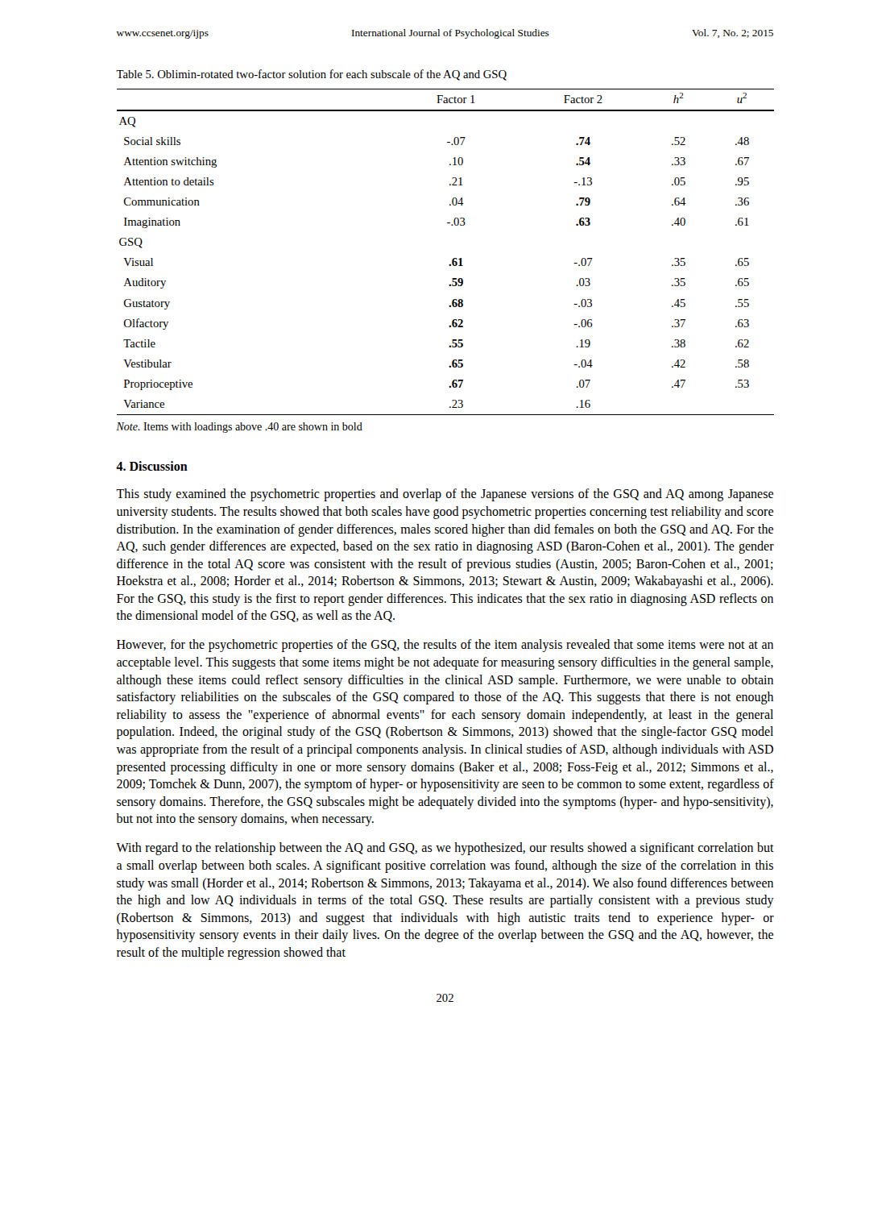www.ccsenet.org/ijps
International Journal of Psychological Studies
Vol. 7, No. 2; 2015
Table 5. Oblimin-rotated two-factor solution for each subscale of the AQ and GSQ
| | Factor 1 | Factor 2 | h 2 | u 2 |
| --- | --- | --- | --- | --- |
| AQ | | | | |
| Social skills | -.07 | .74 | .52 | .48 |
| Attention switching | .10 | .54 | .33 | .67 |
| Attention to details | .21 | -.13 | .05 | .95 |
| Communication | .04 | .79 | .64 | .36 |
| Imagination | -.03 | .63 | .40 | .61 |
| GSQ | | | | |
| Visual | .61 | -.07 | .35 | .65 |
| Auditory | .59 | .03 | .35 | .65 |
| Gustatory | .68 | -.03 | .45 | .55 |
| Olfactory | .62 | -.06 | .37 | .63 |
| Tactile | .55 | .19 | .38 | .62 |
| Vestibular | .65 | -.04 | .42 | .58 |
| Proprioceptive | .67 | .07 | .47 | .53 |
| Variance | .23 | .16 | | |
Note. Items with loadings above .40 are shown in bold
4. Discussion
This study examined the psychometric properties and overlap of the Japanese versions of the GSQ and AQ among Japanese university students. The results showed that both scales have good psychometric properties concerning test reliability and score distribution. In the examination of gender differences, males scored higher than did females on both the GSQ and AQ. For the AQ, such gender differences are expected, based on the sex ratio in diagnosing ASD (Baron-Cohen et al., 2001). The gender difference in the total AQ score was consistent with the result of previous studies (Austin, 2005; Baron-Cohen et al., 2001; Hoekstra et al., 2008; Horder et al., 2014; Robertson & Simmons, 2013; Stewart & Austin, 2009; Wakabayashi et al., 2006). For the GSQ, this study is the first to report gender differences. This indicates that the sex ratio in diagnosing ASD reflects on the dimensional model of the GSQ, as well as the AQ.
However, for the psychometric properties of the GSQ, the results of the item analysis revealed that some items were not at an acceptable level. This suggests that some items might be not adequate for measuring sensory difficulties in the general sample, although these items could reflect sensory difficulties in the clinical ASD sample. Furthermore, we were unable to obtain satisfactory reliabilities on the subscales of the GSQ compared to those of the AQ. This suggests that there is not enough reliability to assess the "experience of abnormal events" for each sensory domain independently, at least in the general population. Indeed, the original study of the GSQ (Robertson & Simmons, 2013) showed that the single-factor GSQ model was appropriate from the result of a principal components analysis. In clinical studies of ASD, although individuals with ASD presented processing difficulty in one or more sensory domains (Baker et al., 2008; Foss-Feig et al., 2012; Simmons et al., 2009; Tomchek & Dunn, 2007), the symptom of hyper- or hyposensitivity are seen to be common to some extent, regardless of sensory domains. Therefore, the GSQ subscales might be adequately divided into the symptoms (hyper- and hypo-sensitivity), but not into the sensory domains, when necessary.
With regard to the relationship between the AQ and GSQ, as we hypothesized, our results showed a significant correlation but a small overlap between both scales. A significant positive correlation was found, although the size of the correlation in this study was small (Horder et al., 2014; Robertson & Simmons, 2013; Takayama et al., 2014). We also found differences between the high and low AQ individuals in terms of the total GSQ. These results are partially consistent with a previous study (Robertson & Simmons, 2013) and suggest that individuals with high autistic traits tend to experience hyper- or hyposensitivity sensory events in their daily lives. On the degree of the overlap between the GSQ and the AQ, however, the result of the multiple regression showed that
202